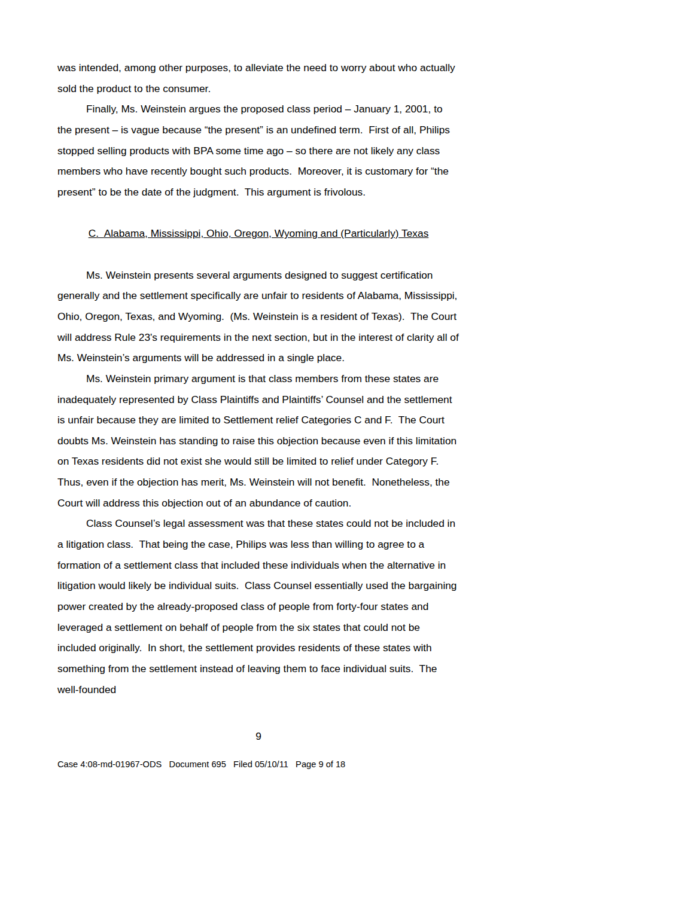was intended, among other purposes, to alleviate the need to worry about who actually sold the product to the consumer.
Finally, Ms. Weinstein argues the proposed class period – January 1, 2001, to the present – is vague because “the present” is an undefined term. First of all, Philips stopped selling products with BPA some time ago – so there are not likely any class members who have recently bought such products. Moreover, it is customary for “the present” to be the date of the judgment. This argument is frivolous.
C. Alabama, Mississippi, Ohio, Oregon, Wyoming and (Particularly) Texas
Ms. Weinstein presents several arguments designed to suggest certification generally and the settlement specifically are unfair to residents of Alabama, Mississippi, Ohio, Oregon, Texas, and Wyoming. (Ms. Weinstein is a resident of Texas). The Court will address Rule 23's requirements in the next section, but in the interest of clarity all of Ms. Weinstein’s arguments will be addressed in a single place.
Ms. Weinstein primary argument is that class members from these states are inadequately represented by Class Plaintiffs and Plaintiffs’ Counsel and the settlement is unfair because they are limited to Settlement relief Categories C and F. The Court doubts Ms. Weinstein has standing to raise this objection because even if this limitation on Texas residents did not exist she would still be limited to relief under Category F. Thus, even if the objection has merit, Ms. Weinstein will not benefit. Nonetheless, the Court will address this objection out of an abundance of caution.
Class Counsel’s legal assessment was that these states could not be included in a litigation class. That being the case, Philips was less than willing to agree to a formation of a settlement class that included these individuals when the alternative in litigation would likely be individual suits. Class Counsel essentially used the bargaining power created by the already-proposed class of people from forty-four states and leveraged a settlement on behalf of people from the six states that could not be included originally. In short, the settlement provides residents of these states with something from the settlement instead of leaving them to face individual suits. The well-founded
9
Case 4:08-md-01967-ODS Document 695 Filed 05/10/11 Page 9 of 18